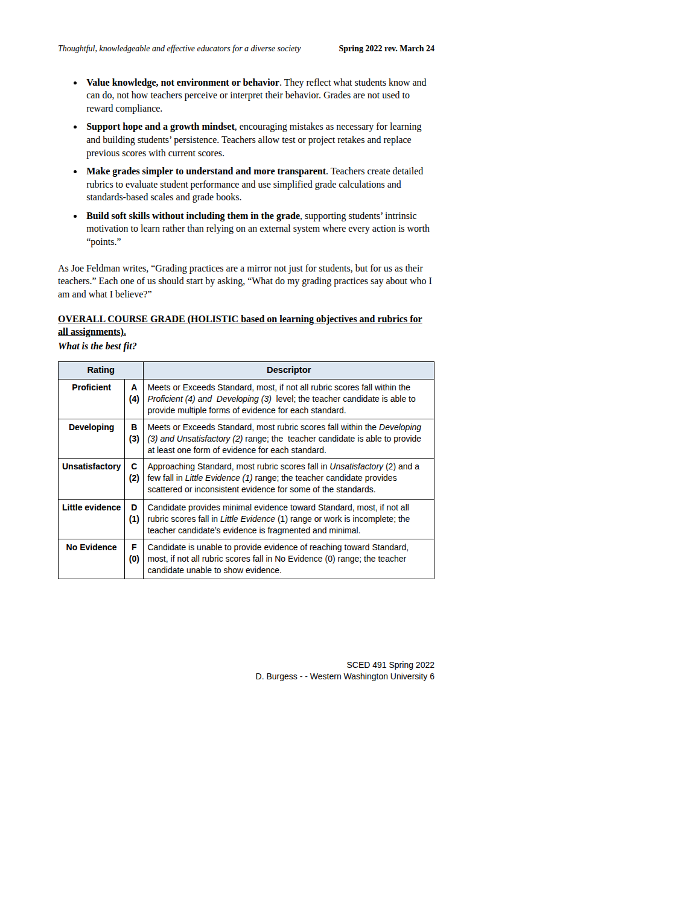Thoughtful, knowledgeable and effective educators for a diverse society Spring 2022 rev. March 24
Value knowledge, not environment or behavior. They reflect what students know and can do, not how teachers perceive or interpret their behavior. Grades are not used to reward compliance.
Support hope and a growth mindset, encouraging mistakes as necessary for learning and building students’ persistence. Teachers allow test or project retakes and replace previous scores with current scores.
Make grades simpler to understand and more transparent. Teachers create detailed rubrics to evaluate student performance and use simplified grade calculations and standards-based scales and grade books.
Build soft skills without including them in the grade, supporting students’ intrinsic motivation to learn rather than relying on an external system where every action is worth “points.”
As Joe Feldman writes, “Grading practices are a mirror not just for students, but for us as their teachers.” Each one of us should start by asking, “What do my grading practices say about who I am and what I believe?”
OVERALL COURSE GRADE (HOLISTIC based on learning objectives and rubrics for all assignments).
What is the best fit?
| Rating | Descriptor |
| --- | --- |
| Proficient | A (4) | Meets or Exceeds Standard, most, if not all rubric scores fall within the Proficient (4) and Developing (3) level; the teacher candidate is able to provide multiple forms of evidence for each standard. |
| Developing | B (3) | Meets or Exceeds Standard, most rubric scores fall within the Developing (3) and Unsatisfactory (2) range; the teacher candidate is able to provide at least one form of evidence for each standard. |
| Unsatisfactory | C (2) | Approaching Standard, most rubric scores fall in Unsatisfactory (2) and a few fall in Little Evidence (1) range; the teacher candidate provides scattered or inconsistent evidence for some of the standards. |
| Little evidence | D (1) | Candidate provides minimal evidence toward Standard, most, if not all rubric scores fall in Little Evidence (1) range or work is incomplete; the teacher candidate’s evidence is fragmented and minimal. |
| No Evidence | F (0) | Candidate is unable to provide evidence of reaching toward Standard, most, if not all rubric scores fall in No Evidence (0) range; the teacher candidate unable to show evidence. |
SCED 491 Spring 2022
D. Burgess - - Western Washington University 6